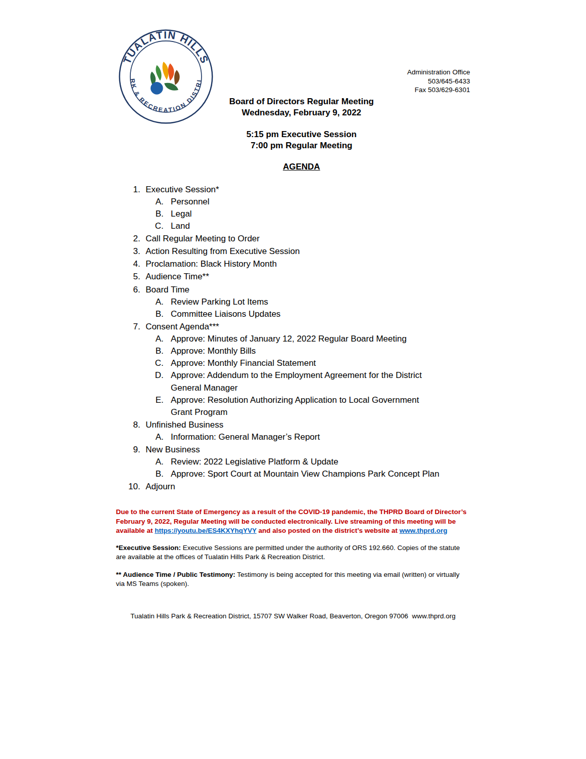TUALATIN HILLS PARK & RECREATION DISTRICT
Administration Office
503/645-6433
Fax 503/629-6301
Board of Directors Regular Meeting
Wednesday, February 9, 2022
5:15 pm Executive Session
7:00 pm Regular Meeting
AGENDA
Executive Session*
Personnel
Legal
Land
Call Regular Meeting to Order
Action Resulting from Executive Session
Proclamation: Black History Month
Audience Time**
Board Time
Review Parking Lot Items
Committee Liaisons Updates
Consent Agenda***
Approve: Minutes of January 12, 2022 Regular Board Meeting
Approve: Monthly Bills
Approve: Monthly Financial Statement
Approve: Addendum to the Employment Agreement for the District General Manager
Approve: Resolution Authorizing Application to Local Government Grant Program
Unfinished Business
Information: General Manager’s Report
New Business
Review: 2022 Legislative Platform & Update
Approve: Sport Court at Mountain View Champions Park Concept Plan
Adjourn
Due to the current State of Emergency as a result of the COVID-19 pandemic, the THPRD Board of Director’s February 9, 2022, Regular Meeting will be conducted electronically. Live streaming of this meeting will be available at https://youtu.be/ES4KXYhqYVY and also posted on the district’s website at www.thprd.org
*Executive Session: Executive Sessions are permitted under the authority of ORS 192.660. Copies of the statute are available at the offices of Tualatin Hills Park & Recreation District.
** Audience Time / Public Testimony: Testimony is being accepted for this meeting via email (written) or virtually via MS Teams (spoken).
Tualatin Hills Park & Recreation District, 15707 SW Walker Road, Beaverton, Oregon 97006 www.thprd.org